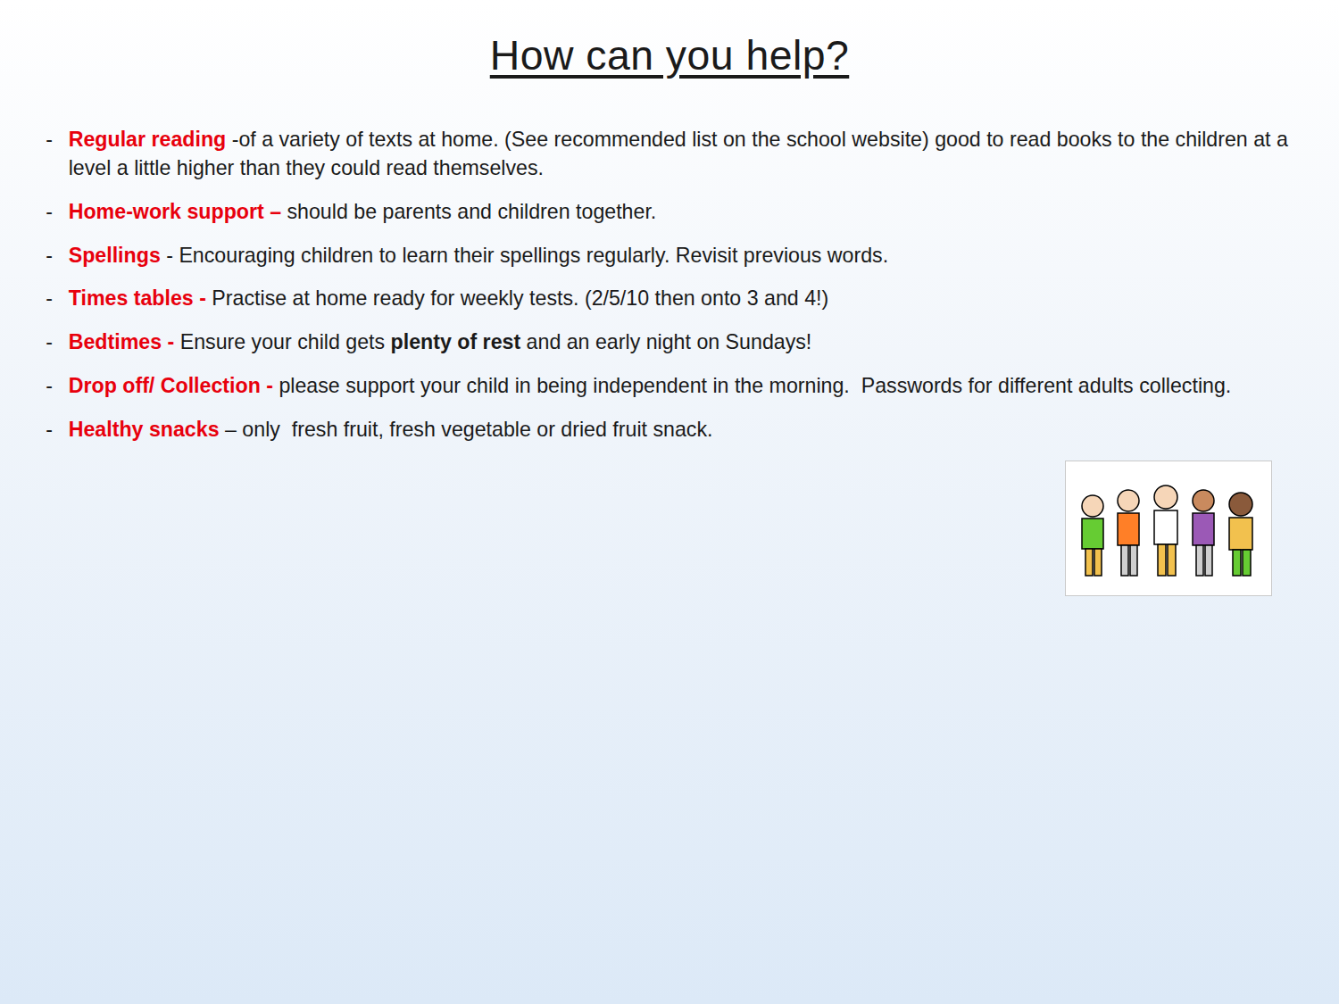How can you help?
Regular reading -of a variety of texts at home. (See recommended list on the school website) good to read books to the children at a level a little higher than they could read themselves.
Home-work support – should be parents and children together.
Spellings - Encouraging children to learn their spellings regularly. Revisit previous words.
Times tables - Practise at home ready for weekly tests. (2/5/10 then onto 3 and 4!)
Bedtimes - Ensure your child gets plenty of rest and an early night on Sundays!
Drop off/ Collection - please support your child in being independent in the morning. Passwords for different adults collecting.
Healthy snacks – only fresh fruit, fresh vegetable or dried fruit snack.